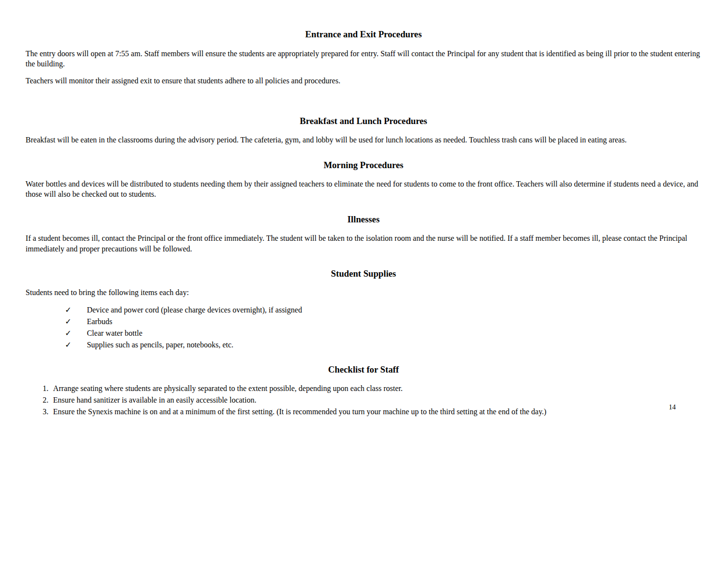Entrance and Exit Procedures
The entry doors will open at 7:55 am. Staff members will ensure the students are appropriately prepared for entry. Staff will contact the Principal for any student that is identified as being ill prior to the student entering the building.
Teachers will monitor their assigned exit to ensure that students adhere to all policies and procedures.
Breakfast and Lunch Procedures
Breakfast will be eaten in the classrooms during the advisory period. The cafeteria, gym, and lobby will be used for lunch locations as needed. Touchless trash cans will be placed in eating areas.
Morning Procedures
Water bottles and devices will be distributed to students needing them by their assigned teachers to eliminate the need for students to come to the front office. Teachers will also determine if students need a device, and those will also be checked out to students.
Illnesses
If a student becomes ill, contact the Principal or the front office immediately. The student will be taken to the isolation room and the nurse will be notified. If a staff member becomes ill, please contact the Principal immediately and proper precautions will be followed.
Student Supplies
Students need to bring the following items each day:
Device and power cord (please charge devices overnight), if assigned
Earbuds
Clear water bottle
Supplies such as pencils, paper, notebooks, etc.
Checklist for Staff
Arrange seating where students are physically separated to the extent possible, depending upon each class roster.
Ensure hand sanitizer is available in an easily accessible location.
Ensure the Synexis machine is on and at a minimum of the first setting. (It is recommended you turn your machine up to the third setting at the end of the day.)
14